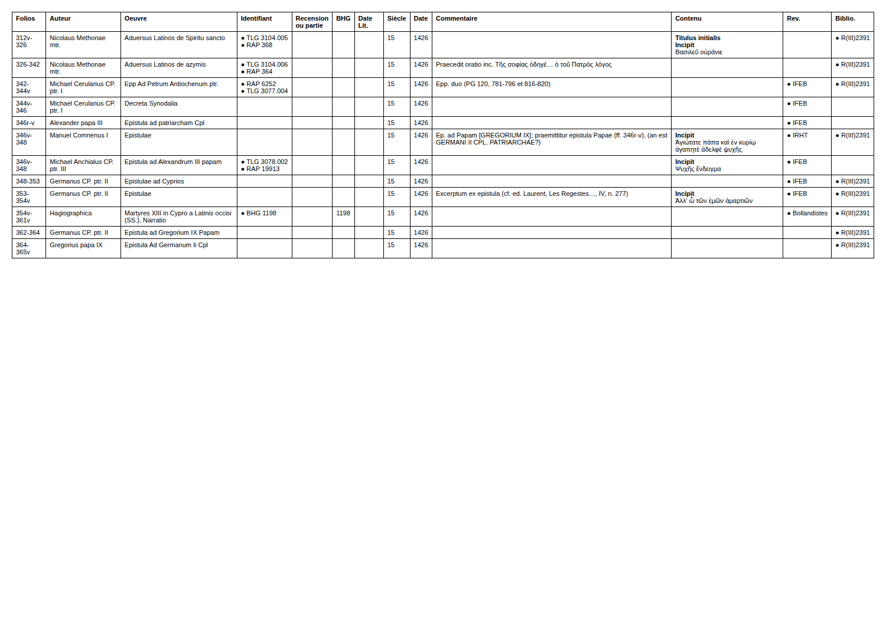| Folios | Auteur | Oeuvre | Identifiant | Recension ou partie | BHG | Date Lit. | Siècle | Date | Commentaire | Contenu | Rev. | Biblio. |
| --- | --- | --- | --- | --- | --- | --- | --- | --- | --- | --- | --- | --- |
| 312v-326 | Nicolaus Methonae mtr. | Aduersus Latinos de Spiritu sancto | ● TLG 3104.005 ● RAP 368 | | | | 15 | 1426 | | Titulus initialis Incipit Βασιλεῦ οὐράνιε | | ● R(III)2391 |
| 326-342 | Nicolaus Methonae mtr. | Aduersus Latinos de azymis | ● TLG 3104.006 ● RAP 364 | | | | 15 | 1426 | Praecedit oratio inc. Τῆς σοφίας ὁδηγέ… ὁ τοῦ Πατρὸς λόγος | | | ● R(III)2391 |
| 342-344v | Michael Cerularius CP. ptr. I | Epp Ad Petrum Antiochenum ptr. | ● RAP 6252 ● TLG 3077.004 | | | | 15 | 1426 | Epp. duo (PG 120, 781-796 et 816-820) | | ● IFEB | ● R(III)2391 |
| 344v-346 | Michael Cerularius CP. ptr. I | Decreta Synodalia | | | | | 15 | 1426 | | | ● IFEB | |
| 346r-v | Alexander papa III | Epistula ad patriarcham Cpl | | | | | 15 | 1426 | | | ● IFEB | |
| 346v-348 | Manuel Comnenus I | Epistulae | | | | | 15 | 1426 | Ep. ad Papam [GREGORIUM IX]; praemittitur epistula Papae (ff. 346r-v), (an est GERMANI II CPL. PATRIARCHAE?) | Incipit Ἁγιώτατε πάπα καὶ ἐν κυρίῳ ἀγαπητὲ ἀδελφὲ ψυχῆς | ● IRHT | ● R(III)2391 |
| 346v-348 | Michael Anchialus CP. ptr. III | Epistula ad Alexandrum III papam | ● TLG 3078.002 ● RAP 19913 | | | | 15 | 1426 | | Incipit Ψυχῆς ἔνδειγμα | ● IFEB | |
| 348-353 | Germanus CP. ptr. II | Epistulae ad Cyprios | | | | | 15 | 1426 | | | ● IFEB | ● R(III)2391 |
| 353-354v | Germanus CP. ptr. II | Epistulae | | | | | 15 | 1426 | Excerptum ex epistula (cf. ed. Laurent, Les Regestes…, IV, n. 277) | Incipit Ἀλλ' ὦ τῶν ἐμῶν ἁμαρτιῶν | ● IFEB | ● R(III)2391 |
| 354v-361v | Hagiographica | Martyres XIII in Cypro a Latinis occisi (SS.), Narratio | ● BHG 1198 | | 1198 | | 15 | 1426 | | | ● Bollandistes | ● R(III)2391 |
| 362-364 | Germanus CP. ptr. II | Epistula ad Gregorium IX Papam | | | | | 15 | 1426 | | | | ● R(III)2391 |
| 364-365v | Gregorius papa IX | Epistula Ad Germanum Ii Cpl | | | | | 15 | 1426 | | | | ● R(III)2391 |